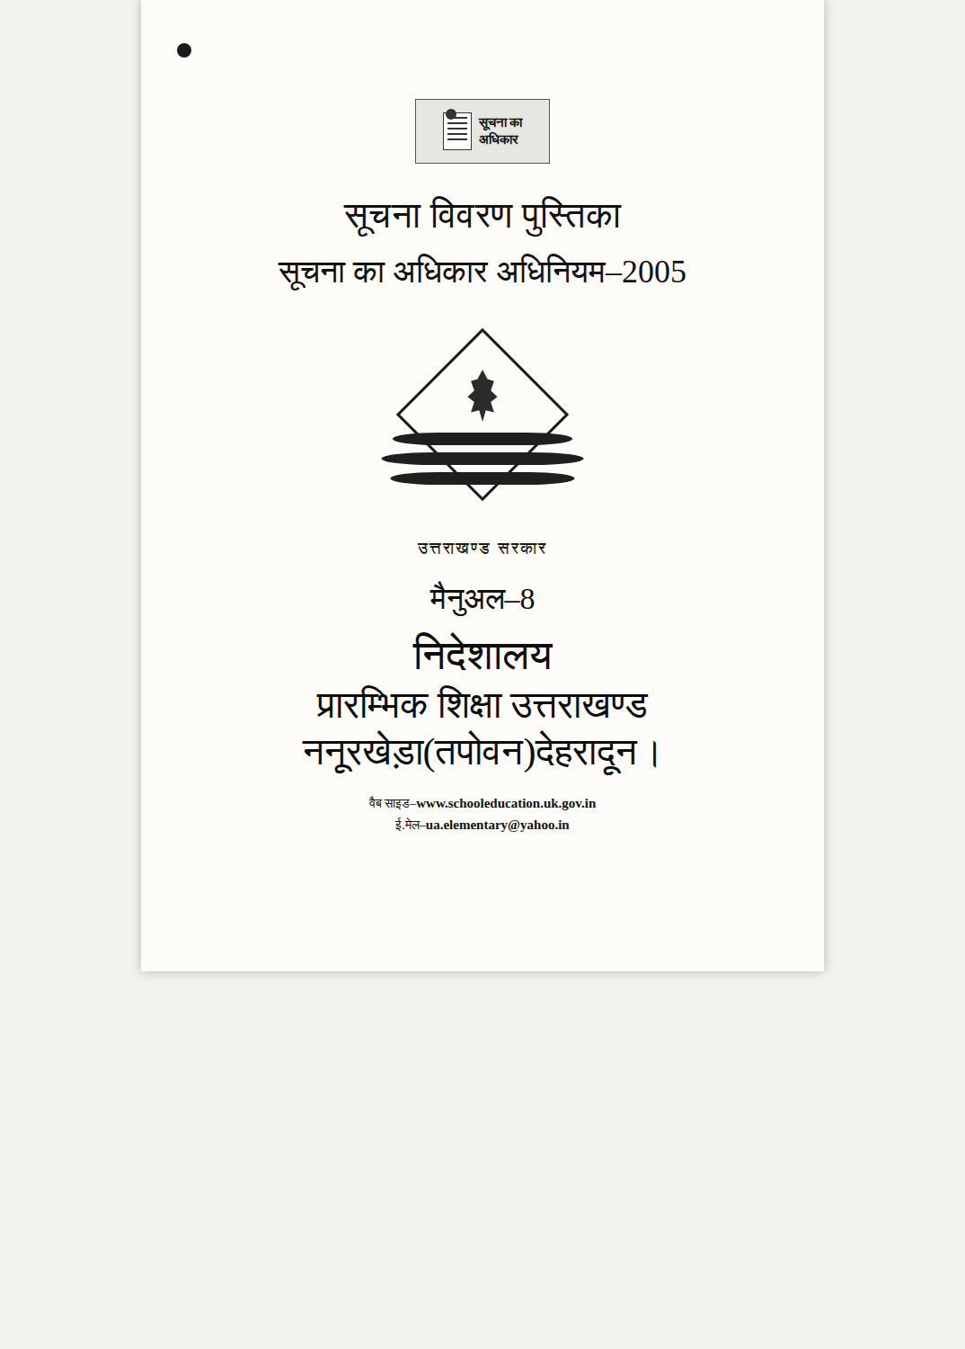सूचना का
अधिकार
सूचना विवरण पुस्तिका
सूचना का अधिकार अधिनियम–2005
उत्तराखण्ड सरकार
मैनुअल–8
निदेशालय प्रारम्भिक शिक्षा उत्तराखण्ड ननूरखेड़ा(तपोवन)देहरादून।
वैब साइड–www.schooleducation.uk.gov.in
ई.मेल–ua.elementary@yahoo.in